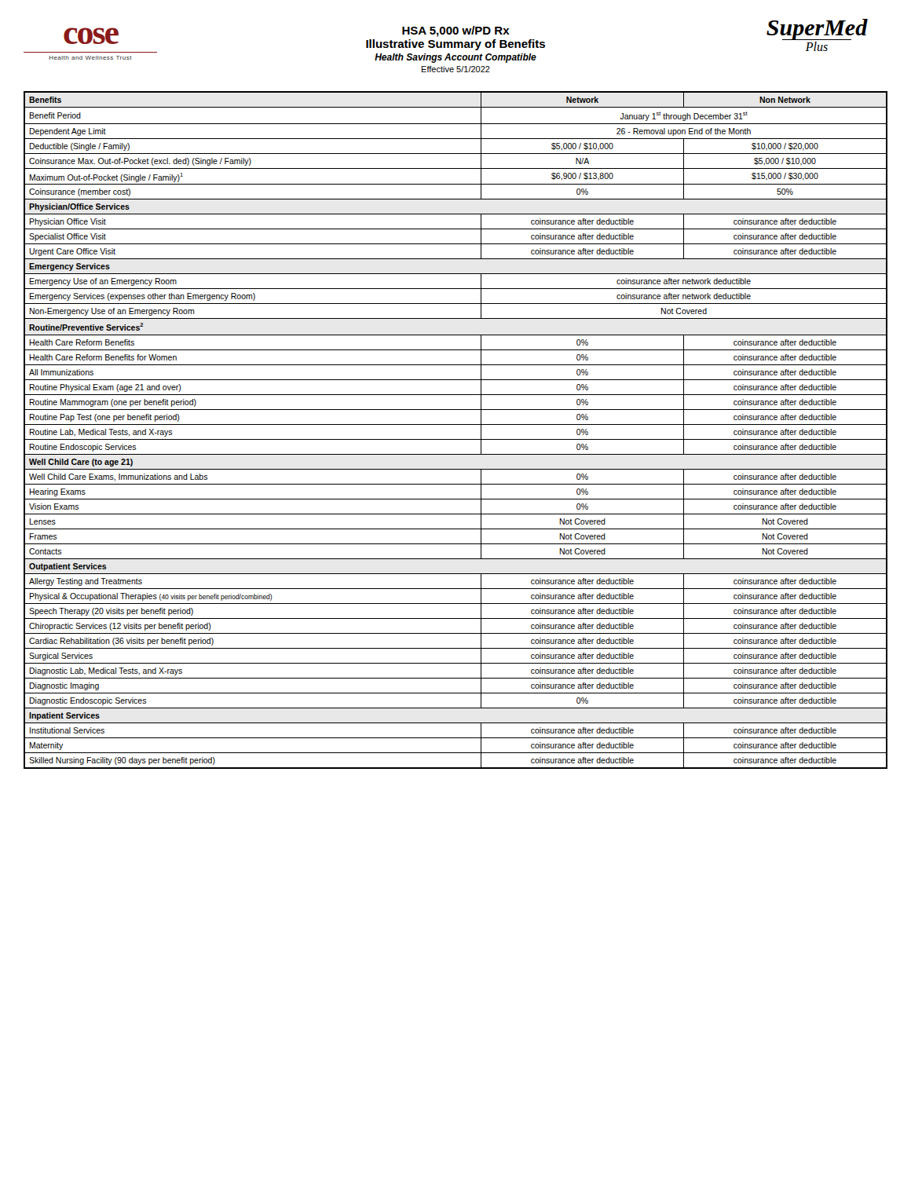cose
Health and Wellness Trust
SuperMed
Plus
HSA 5,000 w/PD Rx
Illustrative Summary of Benefits
Health Savings Account Compatible
Effective 5/1/2022
| Benefits | Network | Non Network |
| --- | --- | --- |
| Benefit Period | January 1 st through December 31 st |
| Dependent Age Limit | 26 - Removal upon End of the Month |
| Deductible (Single / Family) | $5,000 / $10,000 | $10,000 / $20,000 |
| Coinsurance Max. Out-of-Pocket (excl. ded) (Single / Family) | N/A | $5,000 / $10,000 |
| Maximum Out-of-Pocket (Single / Family) 1 | $6,900 / $13,800 | $15,000 / $30,000 |
| Coinsurance (member cost) | 0% | 50% |
| Physician/Office Services |
| Physician Office Visit | coinsurance after deductible | coinsurance after deductible |
| Specialist Office Visit | coinsurance after deductible | coinsurance after deductible |
| Urgent Care Office Visit | coinsurance after deductible | coinsurance after deductible |
| Emergency Services |
| Emergency Use of an Emergency Room | coinsurance after network deductible |
| Emergency Services (expenses other than Emergency Room) | coinsurance after network deductible |
| Non-Emergency Use of an Emergency Room | Not Covered |
| Routine/Preventive Services 2 |
| Health Care Reform Benefits | 0% | coinsurance after deductible |
| Health Care Reform Benefits for Women | 0% | coinsurance after deductible |
| All Immunizations | 0% | coinsurance after deductible |
| Routine Physical Exam (age 21 and over) | 0% | coinsurance after deductible |
| Routine Mammogram (one per benefit period) | 0% | coinsurance after deductible |
| Routine Pap Test (one per benefit period) | 0% | coinsurance after deductible |
| Routine Lab, Medical Tests, and X-rays | 0% | coinsurance after deductible |
| Routine Endoscopic Services | 0% | coinsurance after deductible |
| Well Child Care (to age 21) |
| Well Child Care Exams, Immunizations and Labs | 0% | coinsurance after deductible |
| Hearing Exams | 0% | coinsurance after deductible |
| Vision Exams | 0% | coinsurance after deductible |
| Lenses | Not Covered | Not Covered |
| Frames | Not Covered | Not Covered |
| Contacts | Not Covered | Not Covered |
| Outpatient Services |
| Allergy Testing and Treatments | coinsurance after deductible | coinsurance after deductible |
| Physical & Occupational Therapies (40 visits per benefit period/combined) | coinsurance after deductible | coinsurance after deductible |
| Speech Therapy (20 visits per benefit period) | coinsurance after deductible | coinsurance after deductible |
| Chiropractic Services (12 visits per benefit period) | coinsurance after deductible | coinsurance after deductible |
| Cardiac Rehabilitation (36 visits per benefit period) | coinsurance after deductible | coinsurance after deductible |
| Surgical Services | coinsurance after deductible | coinsurance after deductible |
| Diagnostic Lab, Medical Tests, and X-rays | coinsurance after deductible | coinsurance after deductible |
| Diagnostic Imaging | coinsurance after deductible | coinsurance after deductible |
| Diagnostic Endoscopic Services | 0% | coinsurance after deductible |
| Inpatient Services |
| Institutional Services | coinsurance after deductible | coinsurance after deductible |
| Maternity | coinsurance after deductible | coinsurance after deductible |
| Skilled Nursing Facility (90 days per benefit period) | coinsurance after deductible | coinsurance after deductible |